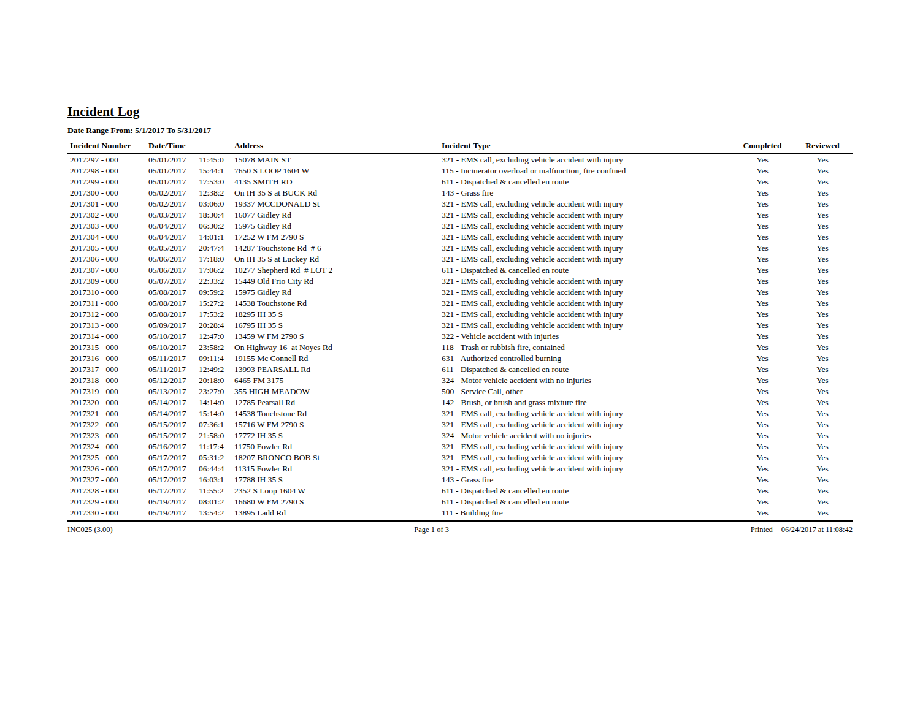Incident Log
Date Range From: 5/1/2017 To 5/31/2017
| Incident Number | Date/Time | Address | Incident Type | Completed | Reviewed |
| --- | --- | --- | --- | --- | --- |
| 2017297 - 000 | 05/01/2017 | 11:45:0 | 15078 MAIN ST | 321 - EMS call, excluding vehicle accident with injury | Yes | Yes |
| 2017298 - 000 | 05/01/2017 | 15:44:1 | 7650 S LOOP 1604 W | 115 - Incinerator overload or malfunction, fire confined | Yes | Yes |
| 2017299 - 000 | 05/01/2017 | 17:53:0 | 4135 SMITH RD | 611 - Dispatched & cancelled en route | Yes | Yes |
| 2017300 - 000 | 05/02/2017 | 12:38:2 | On IH 35 S at BUCK Rd | 143 - Grass fire | Yes | Yes |
| 2017301 - 000 | 05/02/2017 | 03:06:0 | 19337 MCCDONALD St | 321 - EMS call, excluding vehicle accident with injury | Yes | Yes |
| 2017302 - 000 | 05/03/2017 | 18:30:4 | 16077 Gidley Rd | 321 - EMS call, excluding vehicle accident with injury | Yes | Yes |
| 2017303 - 000 | 05/04/2017 | 06:30:2 | 15975 Gidley Rd | 321 - EMS call, excluding vehicle accident with injury | Yes | Yes |
| 2017304 - 000 | 05/04/2017 | 14:01:1 | 17252 W FM 2790 S | 321 - EMS call, excluding vehicle accident with injury | Yes | Yes |
| 2017305 - 000 | 05/05/2017 | 20:47:4 | 14287 Touchstone Rd # 6 | 321 - EMS call, excluding vehicle accident with injury | Yes | Yes |
| 2017306 - 000 | 05/06/2017 | 17:18:0 | On IH 35 S at Luckey Rd | 321 - EMS call, excluding vehicle accident with injury | Yes | Yes |
| 2017307 - 000 | 05/06/2017 | 17:06:2 | 10277 Shepherd Rd # LOT 2 | 611 - Dispatched & cancelled en route | Yes | Yes |
| 2017309 - 000 | 05/07/2017 | 22:33:2 | 15449 Old Frio City Rd | 321 - EMS call, excluding vehicle accident with injury | Yes | Yes |
| 2017310 - 000 | 05/08/2017 | 09:59:2 | 15975 Gidley Rd | 321 - EMS call, excluding vehicle accident with injury | Yes | Yes |
| 2017311 - 000 | 05/08/2017 | 15:27:2 | 14538 Touchstone Rd | 321 - EMS call, excluding vehicle accident with injury | Yes | Yes |
| 2017312 - 000 | 05/08/2017 | 17:53:2 | 18295 IH 35 S | 321 - EMS call, excluding vehicle accident with injury | Yes | Yes |
| 2017313 - 000 | 05/09/2017 | 20:28:4 | 16795 IH 35 S | 321 - EMS call, excluding vehicle accident with injury | Yes | Yes |
| 2017314 - 000 | 05/10/2017 | 12:47:0 | 13459 W FM 2790 S | 322 - Vehicle accident with injuries | Yes | Yes |
| 2017315 - 000 | 05/10/2017 | 23:58:2 | On Highway 16 at Noyes Rd | 118 - Trash or rubbish fire, contained | Yes | Yes |
| 2017316 - 000 | 05/11/2017 | 09:11:4 | 19155 Mc Connell Rd | 631 - Authorized controlled burning | Yes | Yes |
| 2017317 - 000 | 05/11/2017 | 12:49:2 | 13993 PEARSALL Rd | 611 - Dispatched & cancelled en route | Yes | Yes |
| 2017318 - 000 | 05/12/2017 | 20:18:0 | 6465 FM 3175 | 324 - Motor vehicle accident with no injuries | Yes | Yes |
| 2017319 - 000 | 05/13/2017 | 23:27:0 | 355 HIGH MEADOW | 500 - Service Call, other | Yes | Yes |
| 2017320 - 000 | 05/14/2017 | 14:14:0 | 12785 Pearsall Rd | 142 - Brush, or brush and grass mixture fire | Yes | Yes |
| 2017321 - 000 | 05/14/2017 | 15:14:0 | 14538 Touchstone Rd | 321 - EMS call, excluding vehicle accident with injury | Yes | Yes |
| 2017322 - 000 | 05/15/2017 | 07:36:1 | 15716 W FM 2790 S | 321 - EMS call, excluding vehicle accident with injury | Yes | Yes |
| 2017323 - 000 | 05/15/2017 | 21:58:0 | 17772 IH 35 S | 324 - Motor vehicle accident with no injuries | Yes | Yes |
| 2017324 - 000 | 05/16/2017 | 11:17:4 | 11750 Fowler Rd | 321 - EMS call, excluding vehicle accident with injury | Yes | Yes |
| 2017325 - 000 | 05/17/2017 | 05:31:2 | 18207 BRONCO BOB St | 321 - EMS call, excluding vehicle accident with injury | Yes | Yes |
| 2017326 - 000 | 05/17/2017 | 06:44:4 | 11315 Fowler Rd | 321 - EMS call, excluding vehicle accident with injury | Yes | Yes |
| 2017327 - 000 | 05/17/2017 | 16:03:1 | 17788 IH 35 S | 143 - Grass fire | Yes | Yes |
| 2017328 - 000 | 05/17/2017 | 11:55:2 | 2352 S Loop 1604 W | 611 - Dispatched & cancelled en route | Yes | Yes |
| 2017329 - 000 | 05/19/2017 | 08:01:2 | 16680 W FM 2790 S | 611 - Dispatched & cancelled en route | Yes | Yes |
| 2017330 - 000 | 05/19/2017 | 13:54:2 | 13895 Ladd Rd | 111 - Building fire | Yes | Yes |
INC025 (3.00)
Page 1 of 3
Printed06/24/2017 at 11:08:42